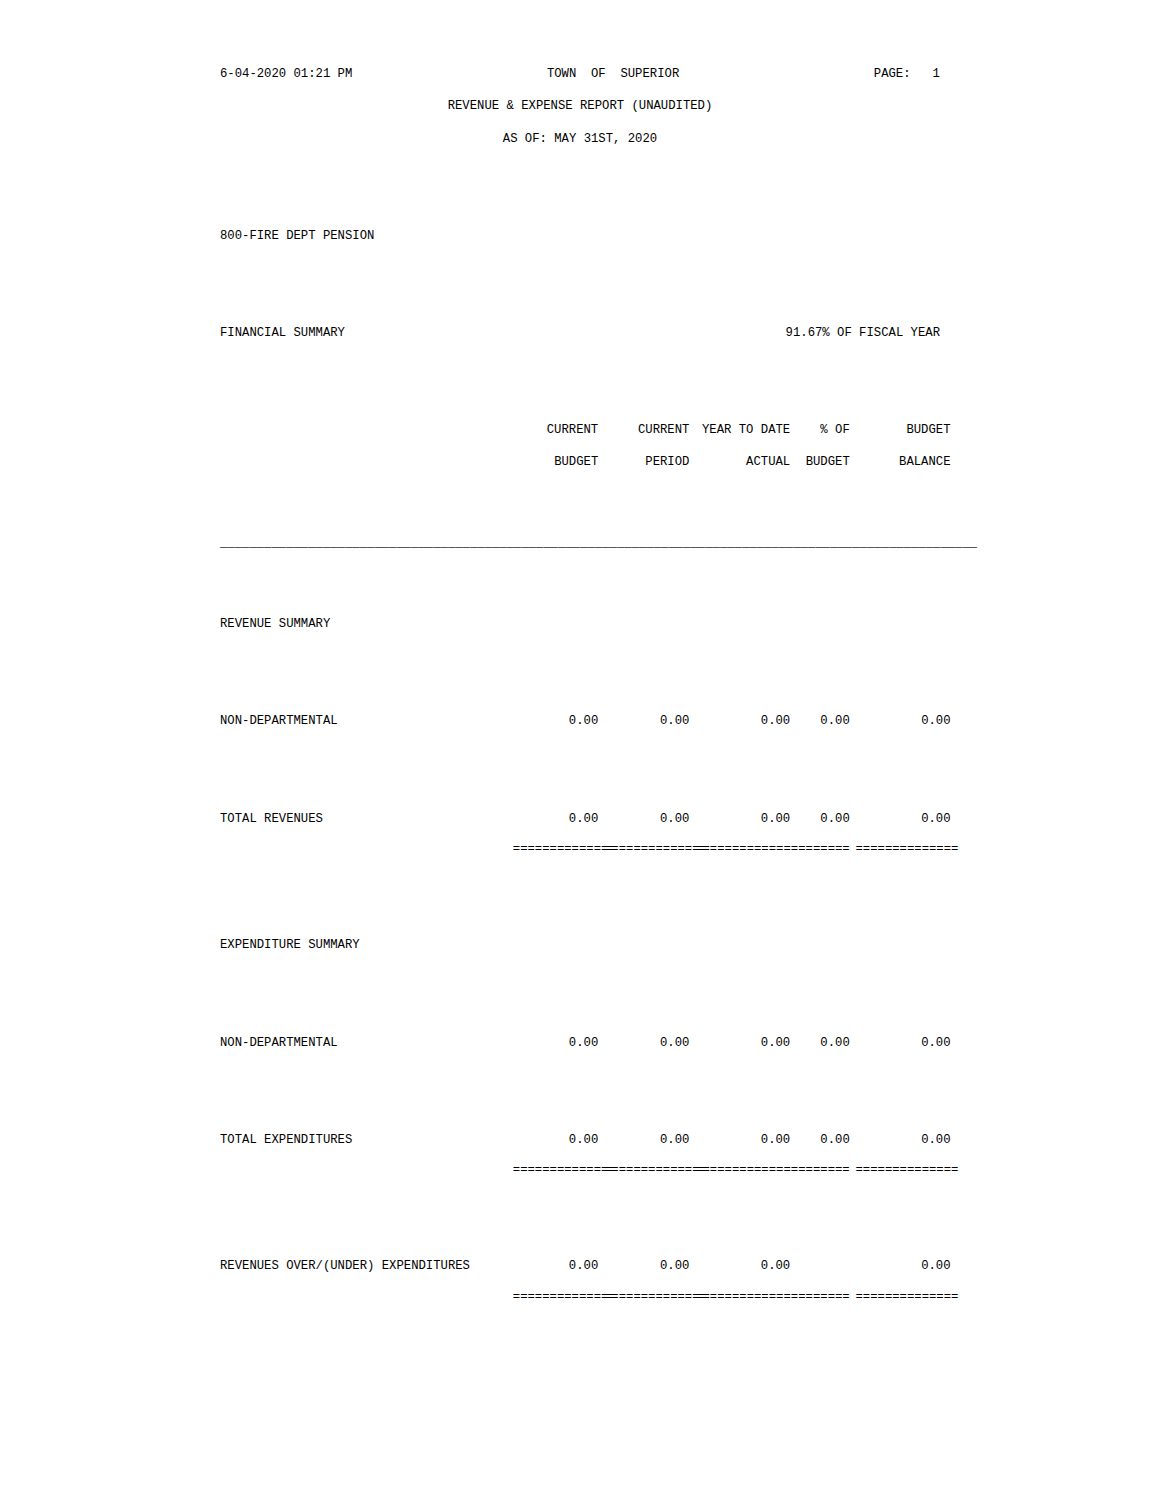6-04-2020 01:21 PM TOWN OF SUPERIOR PAGE: 1
REVENUE & EXPENSE REPORT (UNAUDITED)
AS OF: MAY 31ST, 2020
800-FIRE DEPT PENSION
FINANCIAL SUMMARY 91.67% OF FISCAL YEAR
CURRENT
CURRENT
YEAR TO DATE
% OF
BUDGET
BUDGET
PERIOD
ACTUAL
BUDGET
BALANCE
_______________________________________________________________________________________________________
REVENUE SUMMARY
NON-DEPARTMENTAL
0.00
0.00
0.00
0.00
0.00
TOTAL REVENUES
0.00
0.00
0.00
0.00
0.00
==============
==============
==============
=======
==============
EXPENDITURE SUMMARY
NON-DEPARTMENTAL
0.00
0.00
0.00
0.00
0.00
TOTAL EXPENDITURES
0.00
0.00
0.00
0.00
0.00
==============
==============
==============
=======
==============
REVENUES OVER/(UNDER) EXPENDITURES
0.00
0.00
0.00
0.00
==============
==============
==============
=======
==============